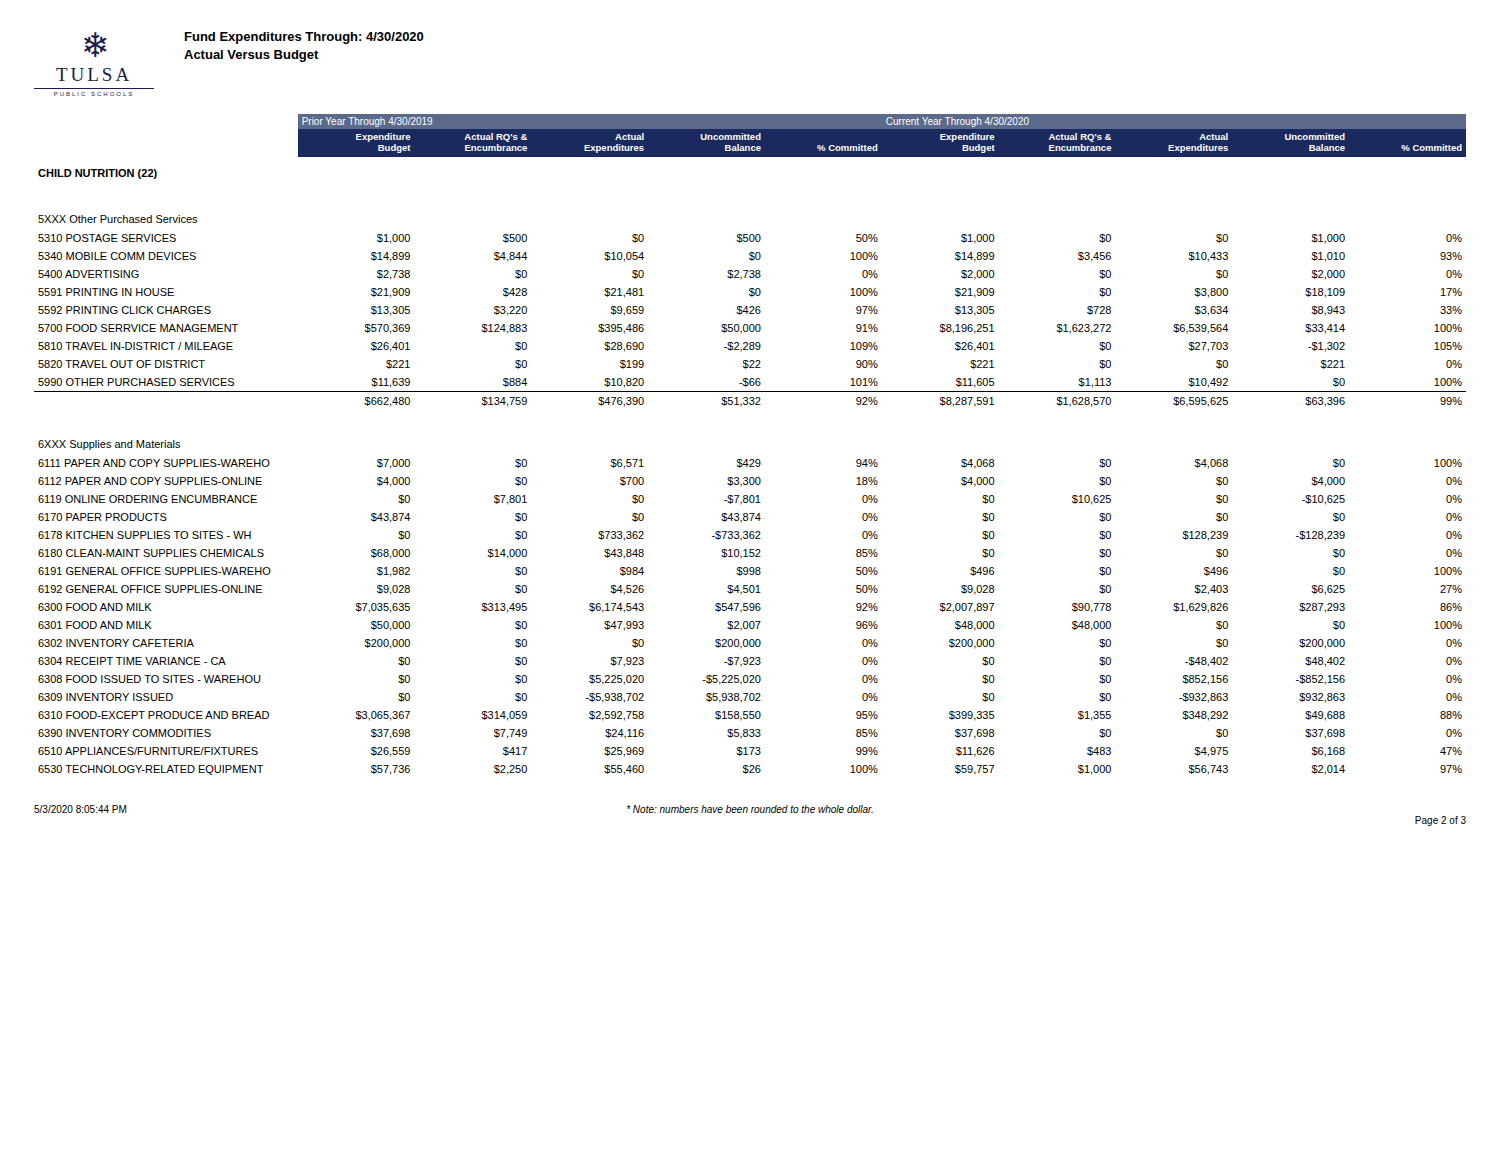❄
TULSA
PUBLIC SCHOOLS
Fund Expenditures Through: 4/30/2020
Actual Versus Budget
| | Prior Year Through 4/30/2019 | Current Year Through 4/30/2020 |
| | Expenditure Budget | Actual RQ's & Encumbrance | Actual Expenditures | Uncommitted Balance | % Committed | Expenditure Budget | Actual RQ's & Encumbrance | Actual Expenditures | Uncommitted Balance | % Committed |
| CHILD NUTRITION (22) | |
| 5XXX Other Purchased Services | |
| 5310 POSTAGE SERVICES | $1,000 | $500 | $0 | $500 | 50% | $1,000 | $0 | $0 | $1,000 | 0% |
| 5340 MOBILE COMM DEVICES | $14,899 | $4,844 | $10,054 | $0 | 100% | $14,899 | $3,456 | $10,433 | $1,010 | 93% |
| 5400 ADVERTISING | $2,738 | $0 | $0 | $2,738 | 0% | $2,000 | $0 | $0 | $2,000 | 0% |
| 5591 PRINTING IN HOUSE | $21,909 | $428 | $21,481 | $0 | 100% | $21,909 | $0 | $3,800 | $18,109 | 17% |
| 5592 PRINTING CLICK CHARGES | $13,305 | $3,220 | $9,659 | $426 | 97% | $13,305 | $728 | $3,634 | $8,943 | 33% |
| 5700 FOOD SERRVICE MANAGEMENT | $570,369 | $124,883 | $395,486 | $50,000 | 91% | $8,196,251 | $1,623,272 | $6,539,564 | $33,414 | 100% |
| 5810 TRAVEL IN-DISTRICT / MILEAGE | $26,401 | $0 | $28,690 | -$2,289 | 109% | $26,401 | $0 | $27,703 | -$1,302 | 105% |
| 5820 TRAVEL OUT OF DISTRICT | $221 | $0 | $199 | $22 | 90% | $221 | $0 | $0 | $221 | 0% |
| 5990 OTHER PURCHASED SERVICES | $11,639 | $884 | $10,820 | -$66 | 101% | $11,605 | $1,113 | $10,492 | $0 | 100% |
| | $662,480 | $134,759 | $476,390 | $51,332 | 92% | $8,287,591 | $1,628,570 | $6,595,625 | $63,396 | 99% |
| 6XXX Supplies and Materials | |
| 6111 PAPER AND COPY SUPPLIES-WAREHO | $7,000 | $0 | $6,571 | $429 | 94% | $4,068 | $0 | $4,068 | $0 | 100% |
| 6112 PAPER AND COPY SUPPLIES-ONLINE | $4,000 | $0 | $700 | $3,300 | 18% | $4,000 | $0 | $0 | $4,000 | 0% |
| 6119 ONLINE ORDERING ENCUMBRANCE | $0 | $7,801 | $0 | -$7,801 | 0% | $0 | $10,625 | $0 | -$10,625 | 0% |
| 6170 PAPER PRODUCTS | $43,874 | $0 | $0 | $43,874 | 0% | $0 | $0 | $0 | $0 | 0% |
| 6178 KITCHEN SUPPLIES TO SITES - WH | $0 | $0 | $733,362 | -$733,362 | 0% | $0 | $0 | $128,239 | -$128,239 | 0% |
| 6180 CLEAN-MAINT SUPPLIES CHEMICALS | $68,000 | $14,000 | $43,848 | $10,152 | 85% | $0 | $0 | $0 | $0 | 0% |
| 6191 GENERAL OFFICE SUPPLIES-WAREHO | $1,982 | $0 | $984 | $998 | 50% | $496 | $0 | $496 | $0 | 100% |
| 6192 GENERAL OFFICE SUPPLIES-ONLINE | $9,028 | $0 | $4,526 | $4,501 | 50% | $9,028 | $0 | $2,403 | $6,625 | 27% |
| 6300 FOOD AND MILK | $7,035,635 | $313,495 | $6,174,543 | $547,596 | 92% | $2,007,897 | $90,778 | $1,629,826 | $287,293 | 86% |
| 6301 FOOD AND MILK | $50,000 | $0 | $47,993 | $2,007 | 96% | $48,000 | $48,000 | $0 | $0 | 100% |
| 6302 INVENTORY CAFETERIA | $200,000 | $0 | $0 | $200,000 | 0% | $200,000 | $0 | $0 | $200,000 | 0% |
| 6304 RECEIPT TIME VARIANCE - CA | $0 | $0 | $7,923 | -$7,923 | 0% | $0 | $0 | -$48,402 | $48,402 | 0% |
| 6308 FOOD ISSUED TO SITES - WAREHOU | $0 | $0 | $5,225,020 | -$5,225,020 | 0% | $0 | $0 | $852,156 | -$852,156 | 0% |
| 6309 INVENTORY ISSUED | $0 | $0 | -$5,938,702 | $5,938,702 | 0% | $0 | $0 | -$932,863 | $932,863 | 0% |
| 6310 FOOD-EXCEPT PRODUCE AND BREAD | $3,065,367 | $314,059 | $2,592,758 | $158,550 | 95% | $399,335 | $1,355 | $348,292 | $49,688 | 88% |
| 6390 INVENTORY COMMODITIES | $37,698 | $7,749 | $24,116 | $5,833 | 85% | $37,698 | $0 | $0 | $37,698 | 0% |
| 6510 APPLIANCES/FURNITURE/FIXTURES | $26,559 | $417 | $25,969 | $173 | 99% | $11,626 | $483 | $4,975 | $6,168 | 47% |
| 6530 TECHNOLOGY-RELATED EQUIPMENT | $57,736 | $2,250 | $55,460 | $26 | 100% | $59,757 | $1,000 | $56,743 | $2,014 | 97% |
5/3/2020 8:05:44 PM
* Note: numbers have been rounded to the whole dollar.
Page 2 of 3